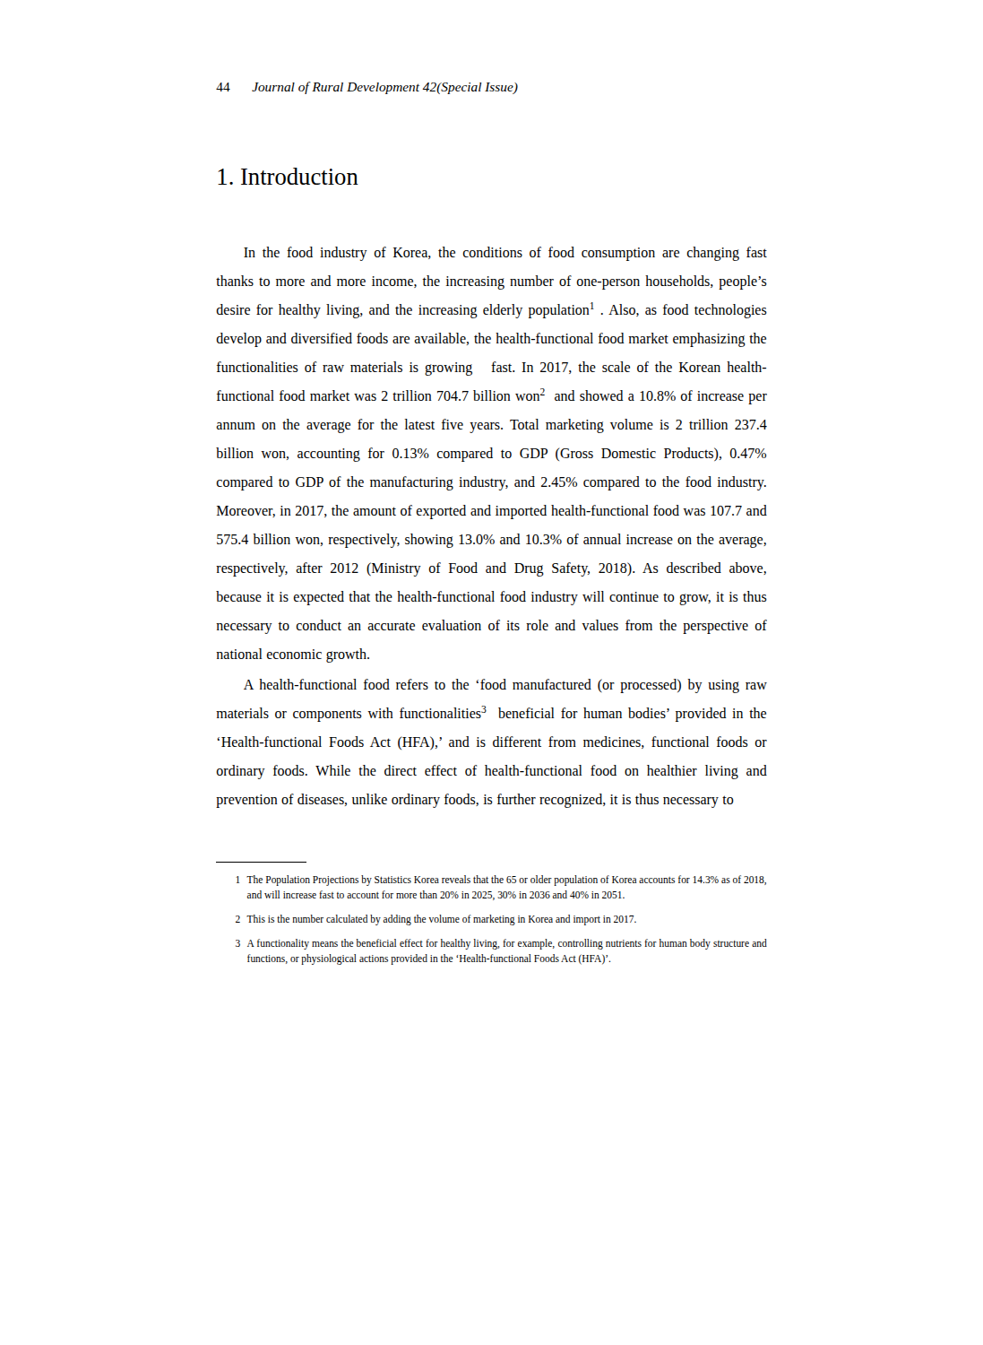44 Journal of Rural Development 42(Special Issue)
1. Introduction
In the food industry of Korea, the conditions of food consumption are changing fast thanks to more and more income, the increasing number of one-person households, people’s desire for healthy living, and the increasing elderly population1 . Also, as food technologies develop and diversified foods are available, the health-functional food market emphasizing the functionalities of raw materials is growing fast. In 2017, the scale of the Korean health-functional food market was 2 trillion 704.7 billion won2 and showed a 10.8% of increase per annum on the average for the latest five years. Total marketing volume is 2 trillion 237.4 billion won, accounting for 0.13% compared to GDP (Gross Domestic Products), 0.47% compared to GDP of the manufacturing industry, and 2.45% compared to the food industry. Moreover, in 2017, the amount of exported and imported health-functional food was 107.7 and 575.4 billion won, respectively, showing 13.0% and 10.3% of annual increase on the average, respectively, after 2012 (Ministry of Food and Drug Safety, 2018). As described above, because it is expected that the health-functional food industry will continue to grow, it is thus necessary to conduct an accurate evaluation of its role and values from the perspective of national economic growth.
A health-functional food refers to the ‘food manufactured (or processed) by using raw materials or components with functionalities3 beneficial for human bodies’ provided in the ‘Health-functional Foods Act (HFA),’ and is different from medicines, functional foods or ordinary foods. While the direct effect of health-functional food on healthier living and prevention of diseases, unlike ordinary foods, is further recognized, it is thus necessary to
1
The Population Projections by Statistics Korea reveals that the 65 or older population of Korea accounts for 14.3% as of 2018, and will increase fast to account for more than 20% in 2025, 30% in 2036 and 40% in 2051.
2
This is the number calculated by adding the volume of marketing in Korea and import in 2017.
3
A functionality means the beneficial effect for healthy living, for example, controlling nutrients for human body structure and functions, or physiological actions provided in the ‘Health-functional Foods Act (HFA)’.